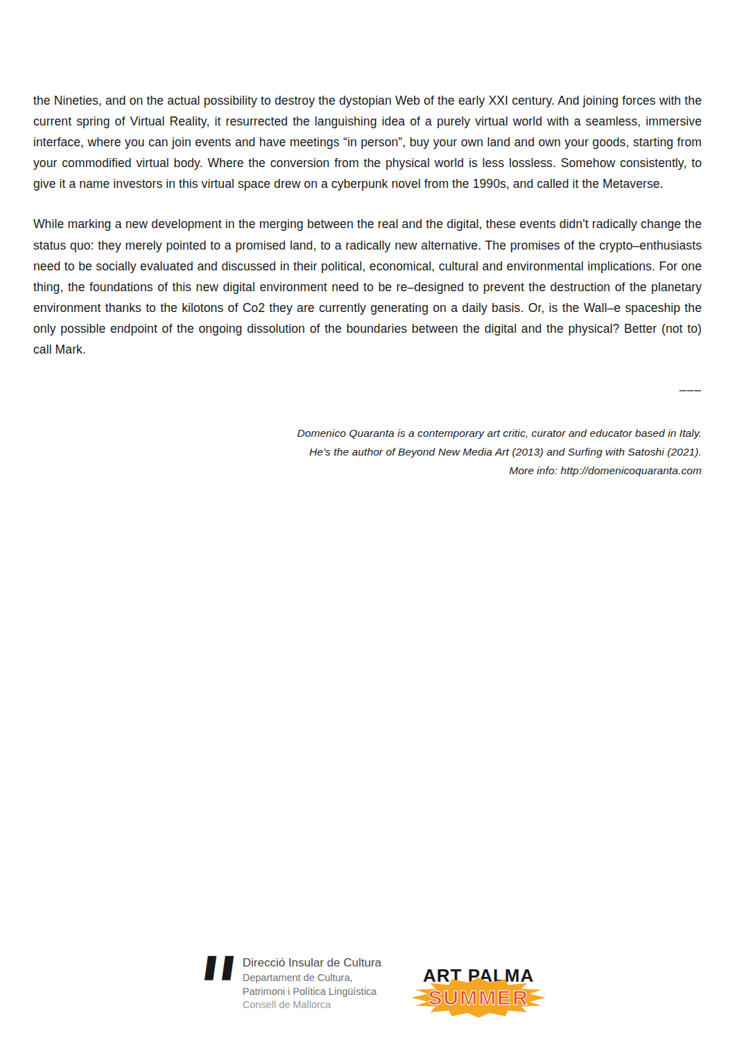the Nineties, and on the actual possibility to destroy the dystopian Web of the early XXI century. And joining forces with the current spring of Virtual Reality, it resurrected the languishing idea of a purely virtual world with a seamless, immersive interface, where you can join events and have meetings “in person”, buy your own land and own your goods, starting from your commodified virtual body. Where the conversion from the physical world is less lossless. Somehow consistently, to give it a name investors in this virtual space drew on a cyberpunk novel from the 1990s, and called it the Metaverse.
While marking a new development in the merging between the real and the digital, these events didn't radically change the status quo: they merely pointed to a promised land, to a radically new alternative. The promises of the crypto–enthusiasts need to be socially evaluated and discussed in their political, economical, cultural and environmental implications. For one thing, the foundations of this new digital environment need to be re–designed to prevent the destruction of the planetary environment thanks to the kilotons of Co2 they are currently generating on a daily basis. Or, is the Wall–e spaceship the only possible endpoint of the ongoing dissolution of the boundaries between the digital and the physical? Better (not to) call Mark.
–––
Domenico Quaranta is a contemporary art critic, curator and educator based in Italy.
He's the author of Beyond New Media Art (2013) and Surfing with Satoshi (2021).
More info: http://domenicoquaranta.com
❚❚
Direcció Insular de Cultura
Departament de Cultura,
Patrimoni i Política Lingüística
Consell de Mallorca
ART PALMA
SUMMER